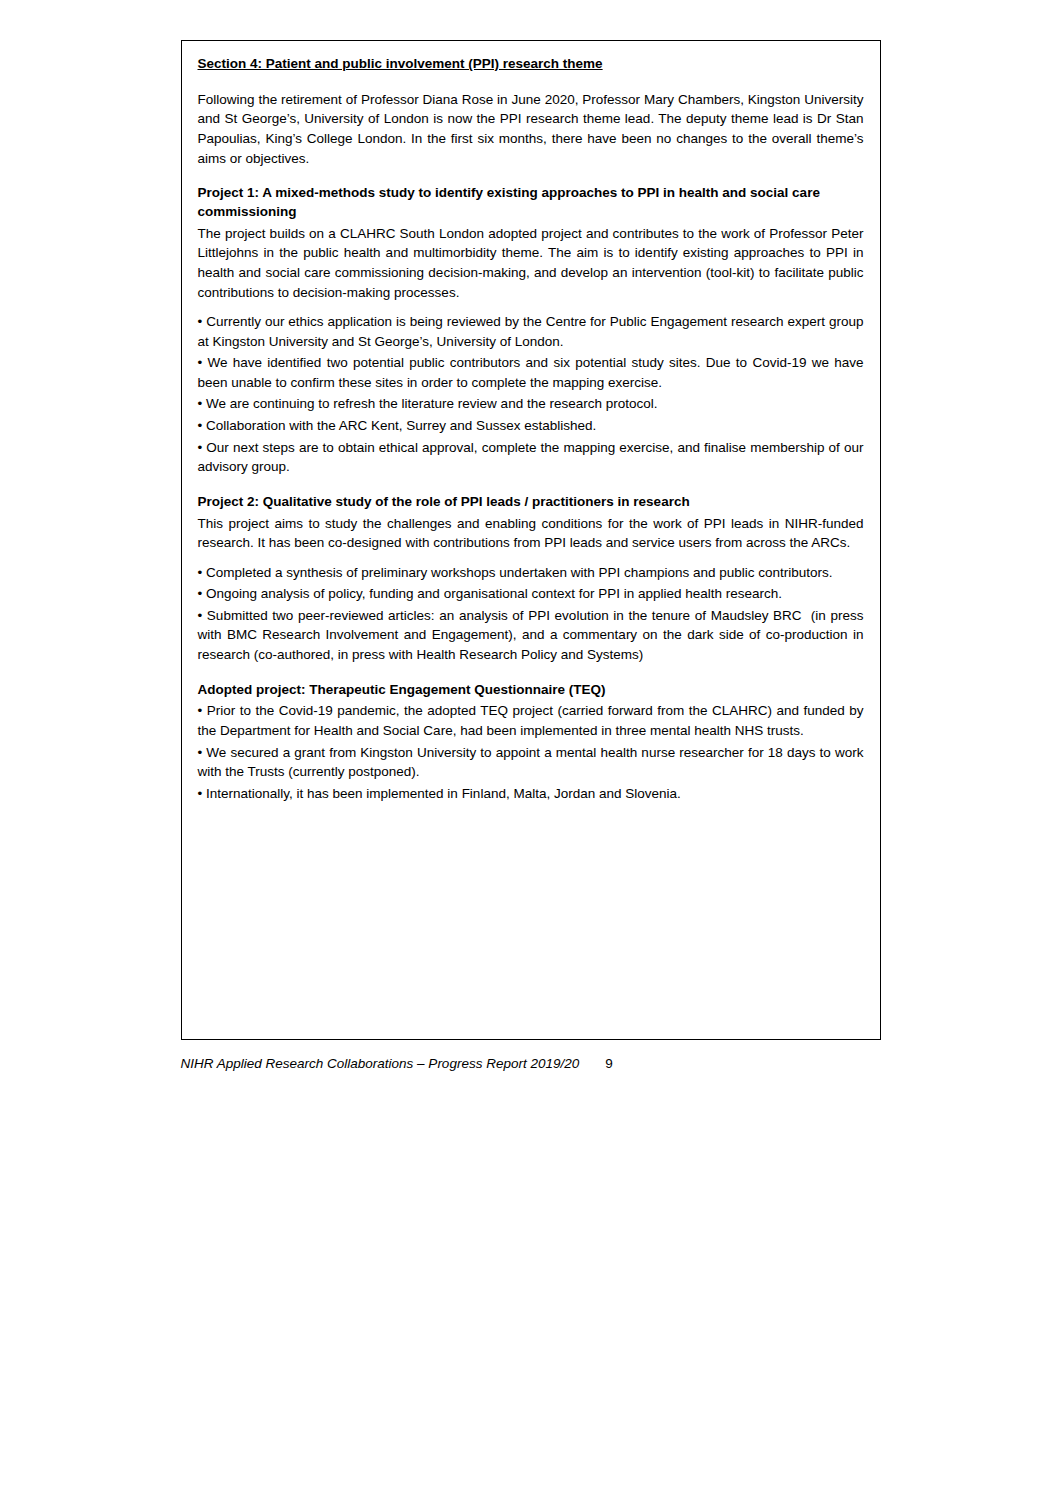Section 4: Patient and public involvement (PPI) research theme
Following the retirement of Professor Diana Rose in June 2020, Professor Mary Chambers, Kingston University and St George’s, University of London is now the PPI research theme lead. The deputy theme lead is Dr Stan Papoulias, King’s College London. In the first six months, there have been no changes to the overall theme’s aims or objectives.
Project 1: A mixed-methods study to identify existing approaches to PPI in health and social care commissioning
The project builds on a CLAHRC South London adopted project and contributes to the work of Professor Peter Littlejohns in the public health and multimorbidity theme. The aim is to identify existing approaches to PPI in health and social care commissioning decision-making, and develop an intervention (tool-kit) to facilitate public contributions to decision-making processes.
• Currently our ethics application is being reviewed by the Centre for Public Engagement research expert group at Kingston University and St George’s, University of London.
• We have identified two potential public contributors and six potential study sites. Due to Covid-19 we have been unable to confirm these sites in order to complete the mapping exercise.
• We are continuing to refresh the literature review and the research protocol.
• Collaboration with the ARC Kent, Surrey and Sussex established.
• Our next steps are to obtain ethical approval, complete the mapping exercise, and finalise membership of our advisory group.
Project 2: Qualitative study of the role of PPI leads / practitioners in research
This project aims to study the challenges and enabling conditions for the work of PPI leads in NIHR-funded research. It has been co-designed with contributions from PPI leads and service users from across the ARCs.
• Completed a synthesis of preliminary workshops undertaken with PPI champions and public contributors.
• Ongoing analysis of policy, funding and organisational context for PPI in applied health research.
• Submitted two peer-reviewed articles: an analysis of PPI evolution in the tenure of Maudsley BRC (in press with BMC Research Involvement and Engagement), and a commentary on the dark side of co-production in research (co-authored, in press with Health Research Policy and Systems)
Adopted project: Therapeutic Engagement Questionnaire (TEQ)
• Prior to the Covid-19 pandemic, the adopted TEQ project (carried forward from the CLAHRC) and funded by the Department for Health and Social Care, had been implemented in three mental health NHS trusts.
• We secured a grant from Kingston University to appoint a mental health nurse researcher for 18 days to work with the Trusts (currently postponed).
• Internationally, it has been implemented in Finland, Malta, Jordan and Slovenia.
NIHR Applied Research Collaborations – Progress Report 2019/20 9